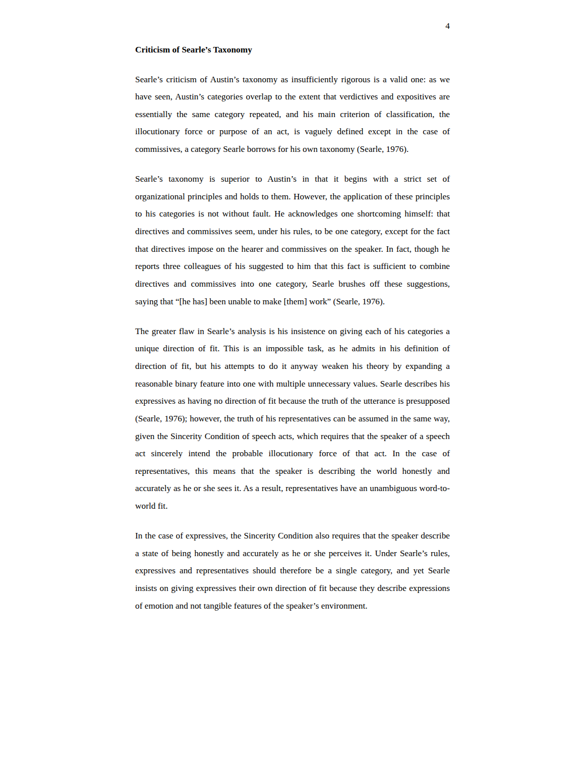4
Criticism of Searle’s Taxonomy
Searle’s criticism of Austin’s taxonomy as insufficiently rigorous is a valid one: as we have seen, Austin’s categories overlap to the extent that verdictives and expositives are essentially the same category repeated, and his main criterion of classification, the illocutionary force or purpose of an act, is vaguely defined except in the case of commissives, a category Searle borrows for his own taxonomy (Searle, 1976).
Searle’s taxonomy is superior to Austin’s in that it begins with a strict set of organizational principles and holds to them. However, the application of these principles to his categories is not without fault. He acknowledges one shortcoming himself: that directives and commissives seem, under his rules, to be one category, except for the fact that directives impose on the hearer and commissives on the speaker. In fact, though he reports three colleagues of his suggested to him that this fact is sufficient to combine directives and commissives into one category, Searle brushes off these suggestions, saying that “[he has] been unable to make [them] work” (Searle, 1976).
The greater flaw in Searle’s analysis is his insistence on giving each of his categories a unique direction of fit. This is an impossible task, as he admits in his definition of direction of fit, but his attempts to do it anyway weaken his theory by expanding a reasonable binary feature into one with multiple unnecessary values. Searle describes his expressives as having no direction of fit because the truth of the utterance is presupposed (Searle, 1976); however, the truth of his representatives can be assumed in the same way, given the Sincerity Condition of speech acts, which requires that the speaker of a speech act sincerely intend the probable illocutionary force of that act. In the case of representatives, this means that the speaker is describing the world honestly and accurately as he or she sees it. As a result, representatives have an unambiguous word-to-world fit.
In the case of expressives, the Sincerity Condition also requires that the speaker describe a state of being honestly and accurately as he or she perceives it. Under Searle’s rules, expressives and representatives should therefore be a single category, and yet Searle insists on giving expressives their own direction of fit because they describe expressions of emotion and not tangible features of the speaker’s environment.